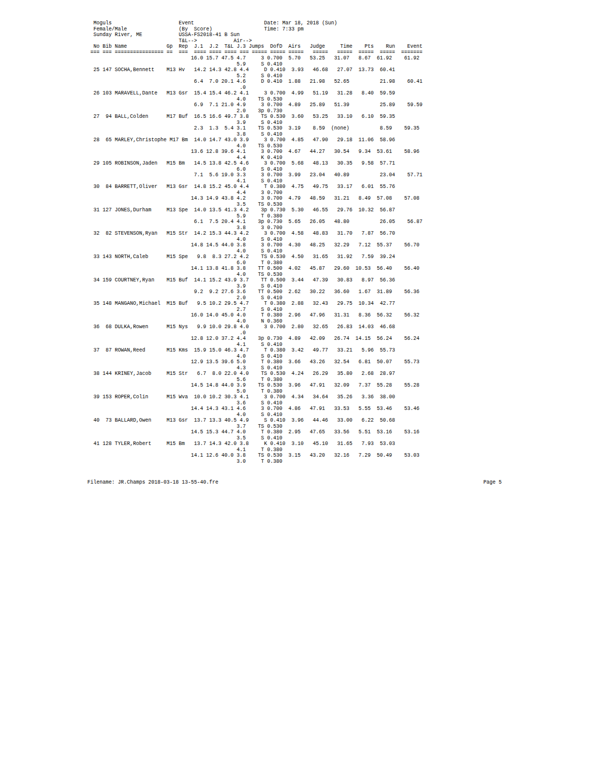Moguls                      Event                       Date: Mar 18, 2018 (Sun)
  Female/Male                 (By  Score)                 Time: 7:33 pm
  Sunday River, ME            USSA-FS2018-41 B Sun
                              T&L-->            Air-->
  No Bib Name             Gp  Rep  J.1  J.2  T&L J.3 Jumps  DofD  Airs   Judge     Time    Pts    Run    Event
 === === ================ ==  ===  ==== ==== ==== === ===== ===== =====   =====   =====  =====  =====  =======
                                  16.0 15.7 47.5 4.7     3 0.700  5.70   53.25   31.07   8.67  61.92    61.92
                                                 5.9     S 0.410
  25 147 SOCHA,Bennett    M13 Hv   14.2 14.3 42.8 4.4     D 0.410  3.93   46.68   27.07  13.73  60.41
                                                 5.2     S 0.410
                                   6.4  7.0 20.1 4.6     D 0.410  1.88   21.98   52.65          21.98    60.41
                                                  .0
  26 103 MARAVELL,Dante   M13 Gsr  15.4 15.4 46.2 4.1     3 0.700  4.99   51.19   31.28   8.40  59.59
                                                 4.0    TS 0.530
                                   6.9  7.1 21.0 4.9     3 0.700  4.89   25.89   51.39          25.89    59.59
                                                 2.0    3p 0.730
  27  94 BALL,Colden      M17 Buf  16.5 16.6 49.7 3.8    TS 0.530  3.60   53.25   33.10   6.10  59.35
                                                 3.9     S 0.410
                                   2.3  1.3  5.4 3.1    TS 0.530  3.19    8.59  (none)          8.59    59.35
                                                 3.8     S 0.410
  28  65 MARLEY,Christophe M17 Bm  14.0 14.7 43.0 3.9     3 0.700  4.85   47.90   29.18  11.06  58.96
                                                 4.0    TS 0.530
                                  13.6 12.8 39.6 4.1     3 0.700  4.67   44.27   30.54   9.34  53.61    58.96
                                                 4.4     K 0.410
  29 105 ROBINSON,Jaden   M15 Bm   14.5 13.8 42.5 4.6     3 0.700  5.68   48.13   30.35   9.58  57.71
                                                 6.0     S 0.410
                                   7.1  5.6 19.0 3.3     3 0.700  3.99   23.04   40.89          23.04    57.71
                                                 4.1     S 0.410
  30  84 BARRETT,Oliver   M13 Gsr  14.8 15.2 45.0 4.4     T 0.380  4.75   49.75   33.17   6.01  55.76
                                                 4.4     3 0.700
                                  14.3 14.9 43.8 4.2     3 0.700  4.79   48.59   31.21   8.49  57.08    57.08
                                                 3.5    TS 0.530
  31 127 JONES,Durham     M13 Spe  14.0 13.5 41.3 4.2    3p 0.730  5.30   46.55   29.76  10.32  56.87
                                                 5.9     T 0.380
                                   6.1  7.5 20.4 4.1    3p 0.730  5.65   26.05   48.80          26.05    56.87
                                                 3.8     3 0.700
  32  82 STEVENSON,Ryan   M15 Str  14.2 15.3 44.3 4.2     3 0.700  4.58   48.83   31.70   7.87  56.70
                                                 4.0     S 0.410
                                  14.8 14.5 44.0 3.8     3 0.700  4.30   48.25   32.29   7.12  55.37    56.70
                                                 4.0     S 0.410
  33 143 NORTH,Caleb      M15 Spe   9.8  8.3 27.2 4.2    TS 0.530  4.50   31.65   31.92   7.59  39.24
                                                 6.0     T 0.380
                                  14.1 13.8 41.8 3.8    TT 0.500  4.02   45.87   29.60  10.53  56.40    56.40
                                                 4.0    TS 0.530
  34 159 COURTNEY,Ryan    M15 Buf  14.1 15.2 43.9 3.7    TT 0.500  3.44   47.39   30.83   8.97  56.36
                                                 3.9     S 0.410
                                   9.2  9.2 27.6 3.6    TT 0.500  2.62   30.22   36.60   1.67  31.89    56.36
                                                 2.0     S 0.410
  35 148 MANGANO,Michael  M15 Buf   9.5 10.2 29.5 4.7     T 0.380  2.88   32.43   29.75  10.34  42.77
                                                 2.7     S 0.410
                                  16.0 14.0 45.0 4.0     T 0.380  2.96   47.96   31.31   8.36  56.32    56.32
                                                 4.0     N 0.360
  36  68 DULKA,Rowen      M15 Nys   9.9 10.0 29.8 4.0     3 0.700  2.80   32.65   26.83  14.03  46.68
                                                  .0
                                  12.8 12.0 37.2 4.4    3p 0.730  4.89   42.09   26.74  14.15  56.24    56.24
                                                 4.1     S 0.410
  37  87 ROWAN,Reed       M15 Kms  15.9 15.0 46.3 4.7     T 0.380  3.42   49.77   33.21   5.96  55.73
                                                 4.0     S 0.410
                                  12.9 13.5 39.6 5.0     T 0.380  3.66   43.26   32.54   6.81  50.07    55.73
                                                 4.3     S 0.410
  38 144 KRINEY,Jacob     M15 Str   6.7  8.0 22.0 4.0    TS 0.530  4.24   26.29   35.80   2.68  28.97
                                                 5.6     T 0.380
                                  14.5 14.8 44.0 3.9    TS 0.530  3.96   47.91   32.09   7.37  55.28    55.28
                                                 5.0     T 0.380
  39 153 ROPER,Colin      M15 Wva  10.0 10.2 30.3 4.1     3 0.700  4.34   34.64   35.26   3.36  38.00
                                                 3.6     S 0.410
                                  14.4 14.3 43.1 4.6     3 0.700  4.86   47.91   33.53   5.55  53.46    53.46
                                                 4.0     S 0.410
  40  73 BALLARD,Owen     M13 Gsr  13.7 13.3 40.5 4.9     S 0.410  3.96   44.46   33.00   6.22  50.68
                                                 3.7    TS 0.530
                                  14.5 15.3 44.7 4.0     T 0.380  2.95   47.65   33.56   5.51  53.16    53.16
                                                 3.5     S 0.410
  41 128 TYLER,Robert     M15 Bm   13.7 14.3 42.0 3.8     K 0.410  3.10   45.10   31.65   7.93  53.03
                                                 4.1     T 0.380
                                  14.1 12.6 40.0 3.8    TS 0.530  3.15   43.20   32.16   7.29  50.49    53.03
                                                 3.0     T 0.380
Filename: JR.Champs 2018-03-18 13-55-40.fre Page 5